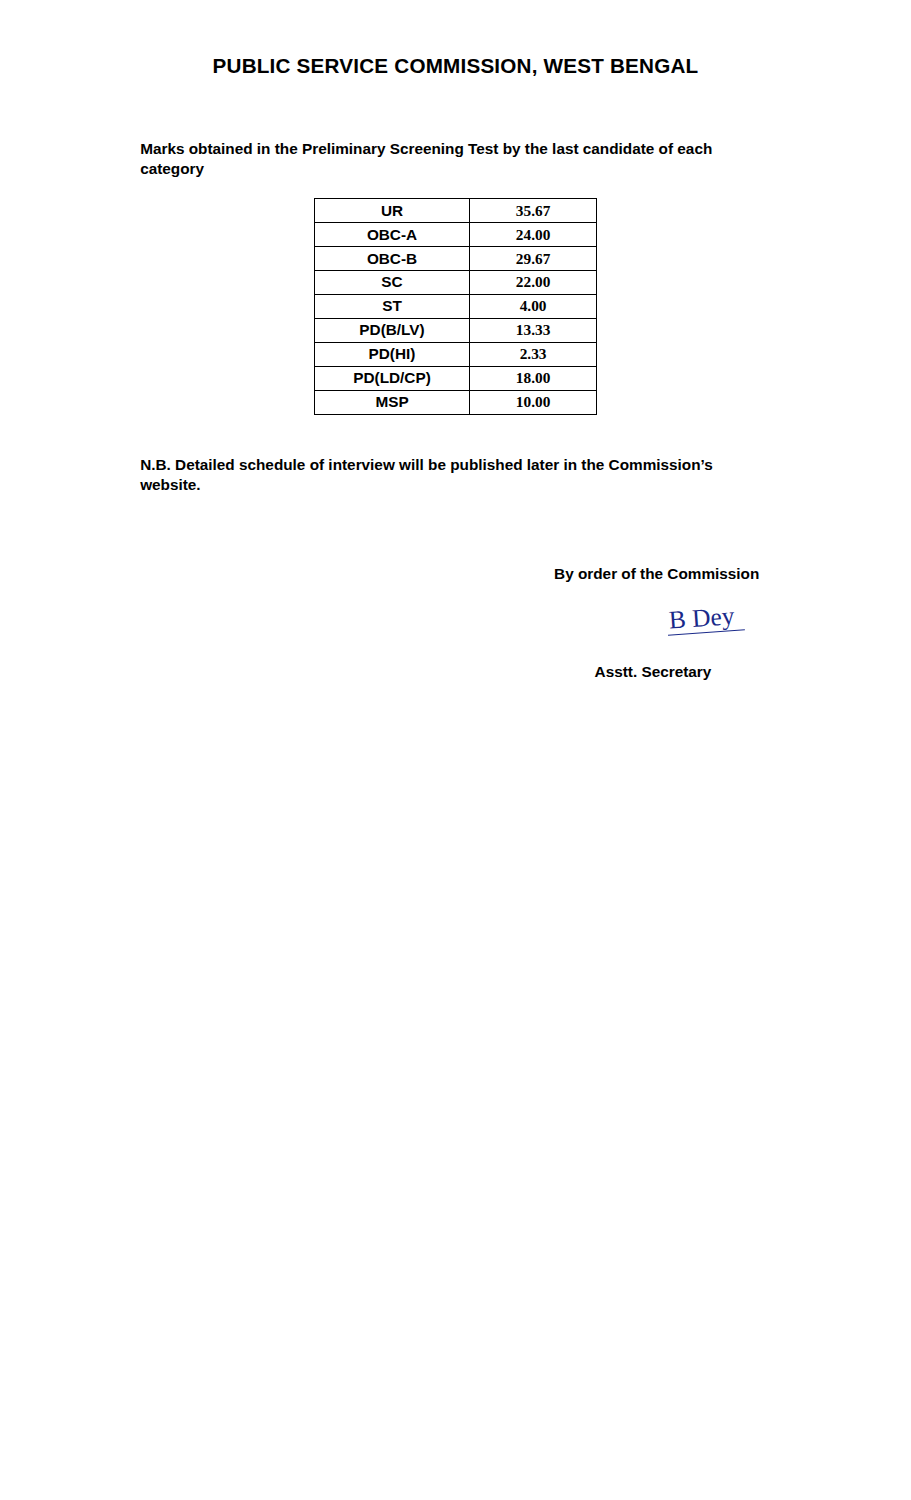PUBLIC SERVICE COMMISSION, WEST BENGAL
Marks obtained in the Preliminary Screening Test by the last candidate of each category
| UR | 35.67 |
| OBC-A | 24.00 |
| OBC-B | 29.67 |
| SC | 22.00 |
| ST | 4.00 |
| PD(B/LV) | 13.33 |
| PD(HI) | 2.33 |
| PD(LD/CP) | 18.00 |
| MSP | 10.00 |
N.B. Detailed schedule of interview will be published later in the Commission’s website.
By order of the Commission
B Dey
Asstt. Secretary